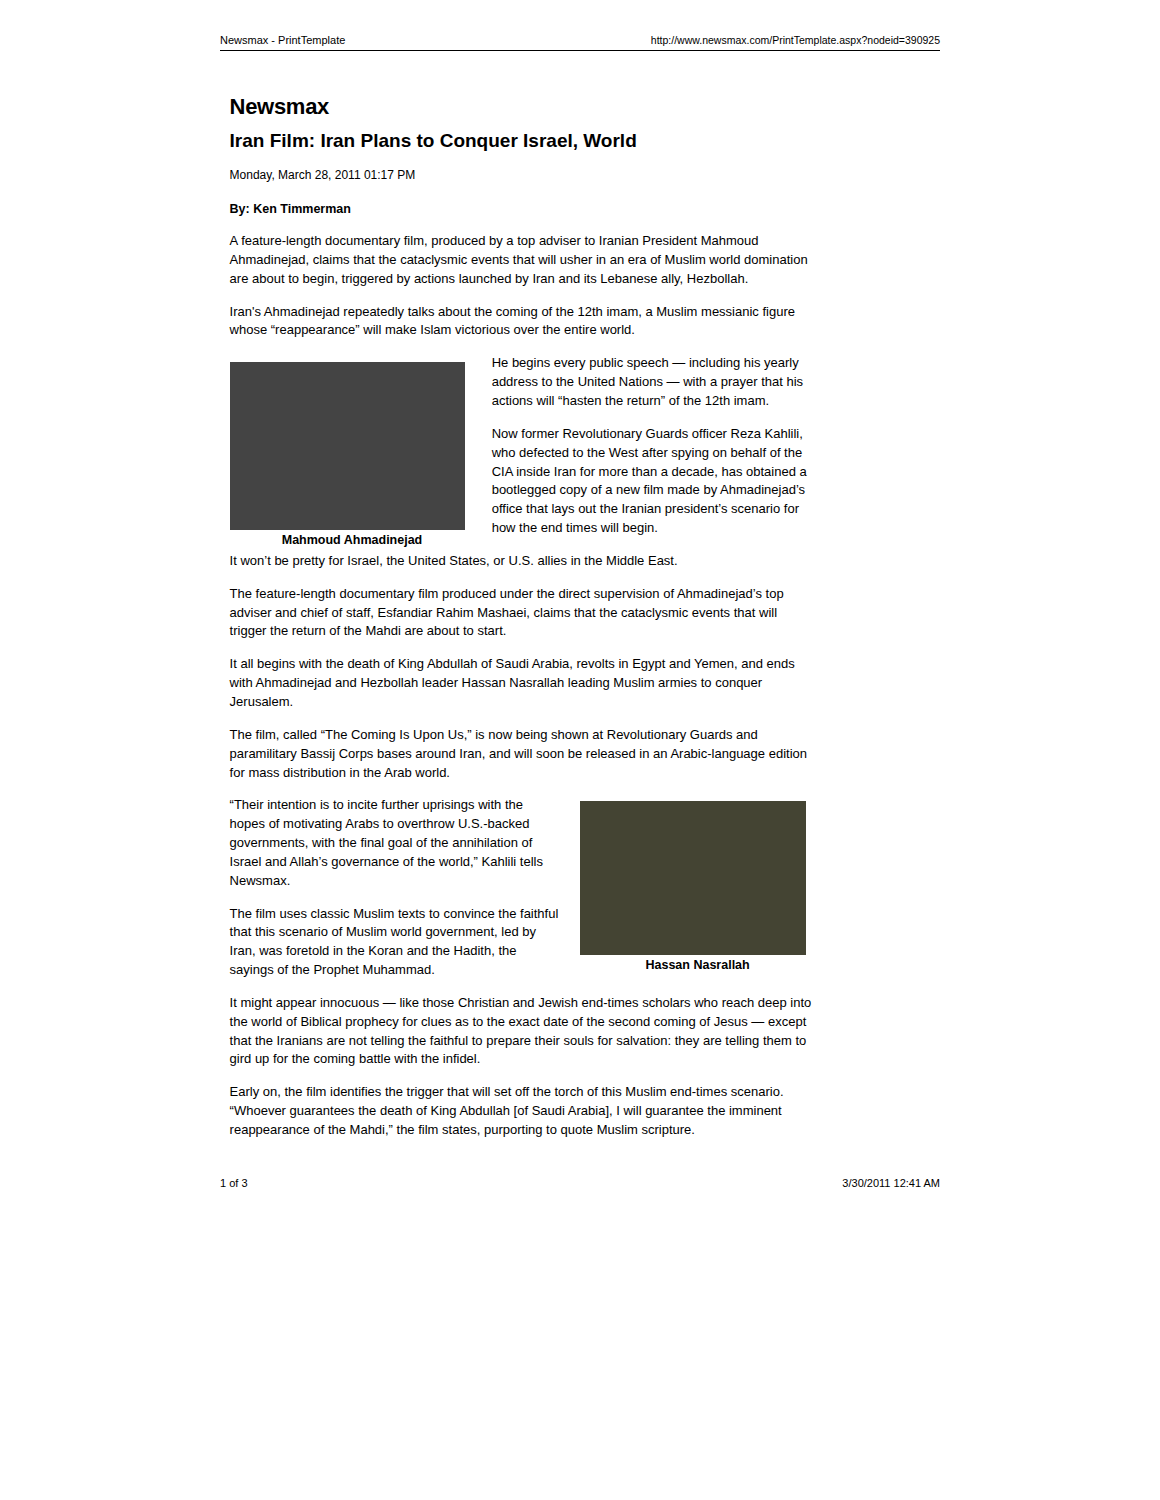Newsmax - PrintTemplate http://www.newsmax.com/PrintTemplate.aspx?nodeid=390925
Newsmax
Iran Film: Iran Plans to Conquer Israel, World
Monday, March 28, 2011 01:17 PM
By: Ken Timmerman
A feature-length documentary film, produced by a top adviser to Iranian President Mahmoud Ahmadinejad, claims that the cataclysmic events that will usher in an era of Muslim world domination are about to begin, triggered by actions launched by Iran and its Lebanese ally, Hezbollah.
Iran's Ahmadinejad repeatedly talks about the coming of the 12th imam, a Muslim messianic figure whose “reappearance” will make Islam victorious over the entire world.
Mahmoud Ahmadinejad
He begins every public speech — including his yearly address to the United Nations — with a prayer that his actions will “hasten the return” of the 12th imam.
Now former Revolutionary Guards officer Reza Kahlili, who defected to the West after spying on behalf of the CIA inside Iran for more than a decade, has obtained a bootlegged copy of a new film made by Ahmadinejad’s office that lays out the Iranian president’s scenario for how the end times will begin.
It won’t be pretty for Israel, the United States, or U.S. allies in the Middle East.
The feature-length documentary film produced under the direct supervision of Ahmadinejad’s top adviser and chief of staff, Esfandiar Rahim Mashaei, claims that the cataclysmic events that will trigger the return of the Mahdi are about to start.
It all begins with the death of King Abdullah of Saudi Arabia, revolts in Egypt and Yemen, and ends with Ahmadinejad and Hezbollah leader Hassan Nasrallah leading Muslim armies to conquer Jerusalem.
The film, called “The Coming Is Upon Us,” is now being shown at Revolutionary Guards and paramilitary Bassij Corps bases around Iran, and will soon be released in an Arabic-language edition for mass distribution in the Arab world.
Hassan Nasrallah
“Their intention is to incite further uprisings with the hopes of motivating Arabs to overthrow U.S.-backed governments, with the final goal of the annihilation of Israel and Allah’s governance of the world,” Kahlili tells Newsmax.
The film uses classic Muslim texts to convince the faithful that this scenario of Muslim world government, led by Iran, was foretold in the Koran and the Hadith, the sayings of the Prophet Muhammad.
It might appear innocuous — like those Christian and Jewish end-times scholars who reach deep into the world of Biblical prophecy for clues as to the exact date of the second coming of Jesus — except that the Iranians are not telling the faithful to prepare their souls for salvation: they are telling them to gird up for the coming battle with the infidel.
Early on, the film identifies the trigger that will set off the torch of this Muslim end-times scenario. “Whoever guarantees the death of King Abdullah [of Saudi Arabia], I will guarantee the imminent reappearance of the Mahdi,” the film states, purporting to quote Muslim scripture.
1 of 3 3/30/2011 12:41 AM